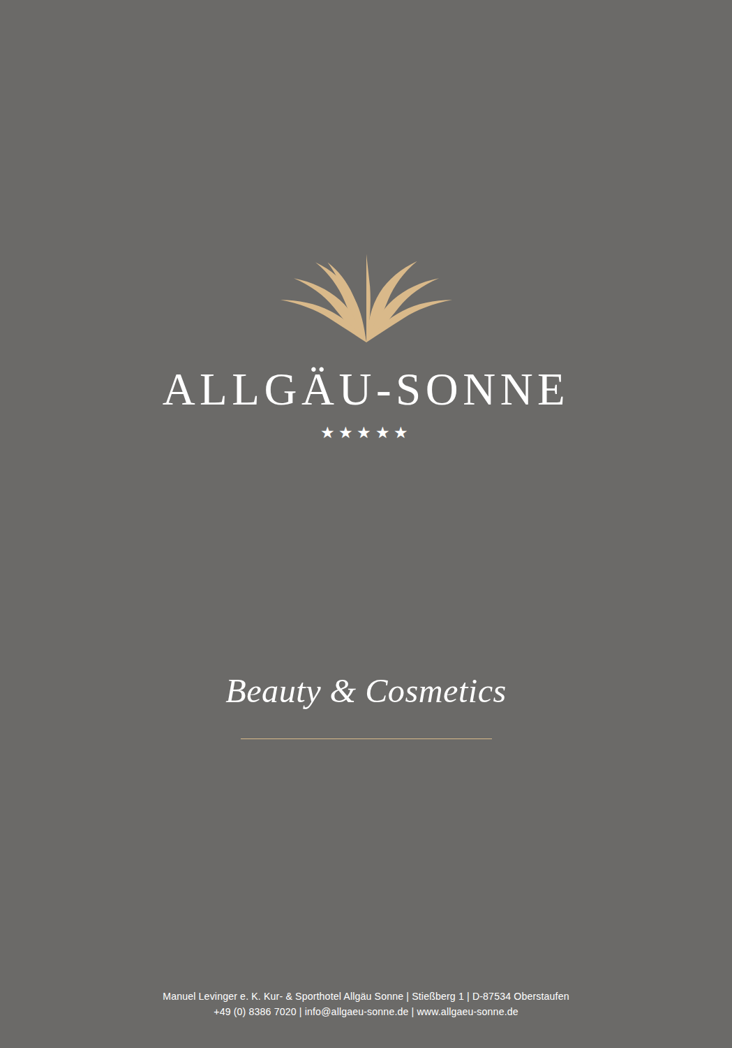Allgäu‑Sonne
★★★★★
Beauty & Cosmetics
Manuel Levinger e. K. Kur- & Sporthotel Allgäu Sonne | Stießberg 1 | D-87534 Oberstaufen
+49 (0) 8386 7020 | info@allgaeu-sonne.de | www.allgaeu-sonne.de